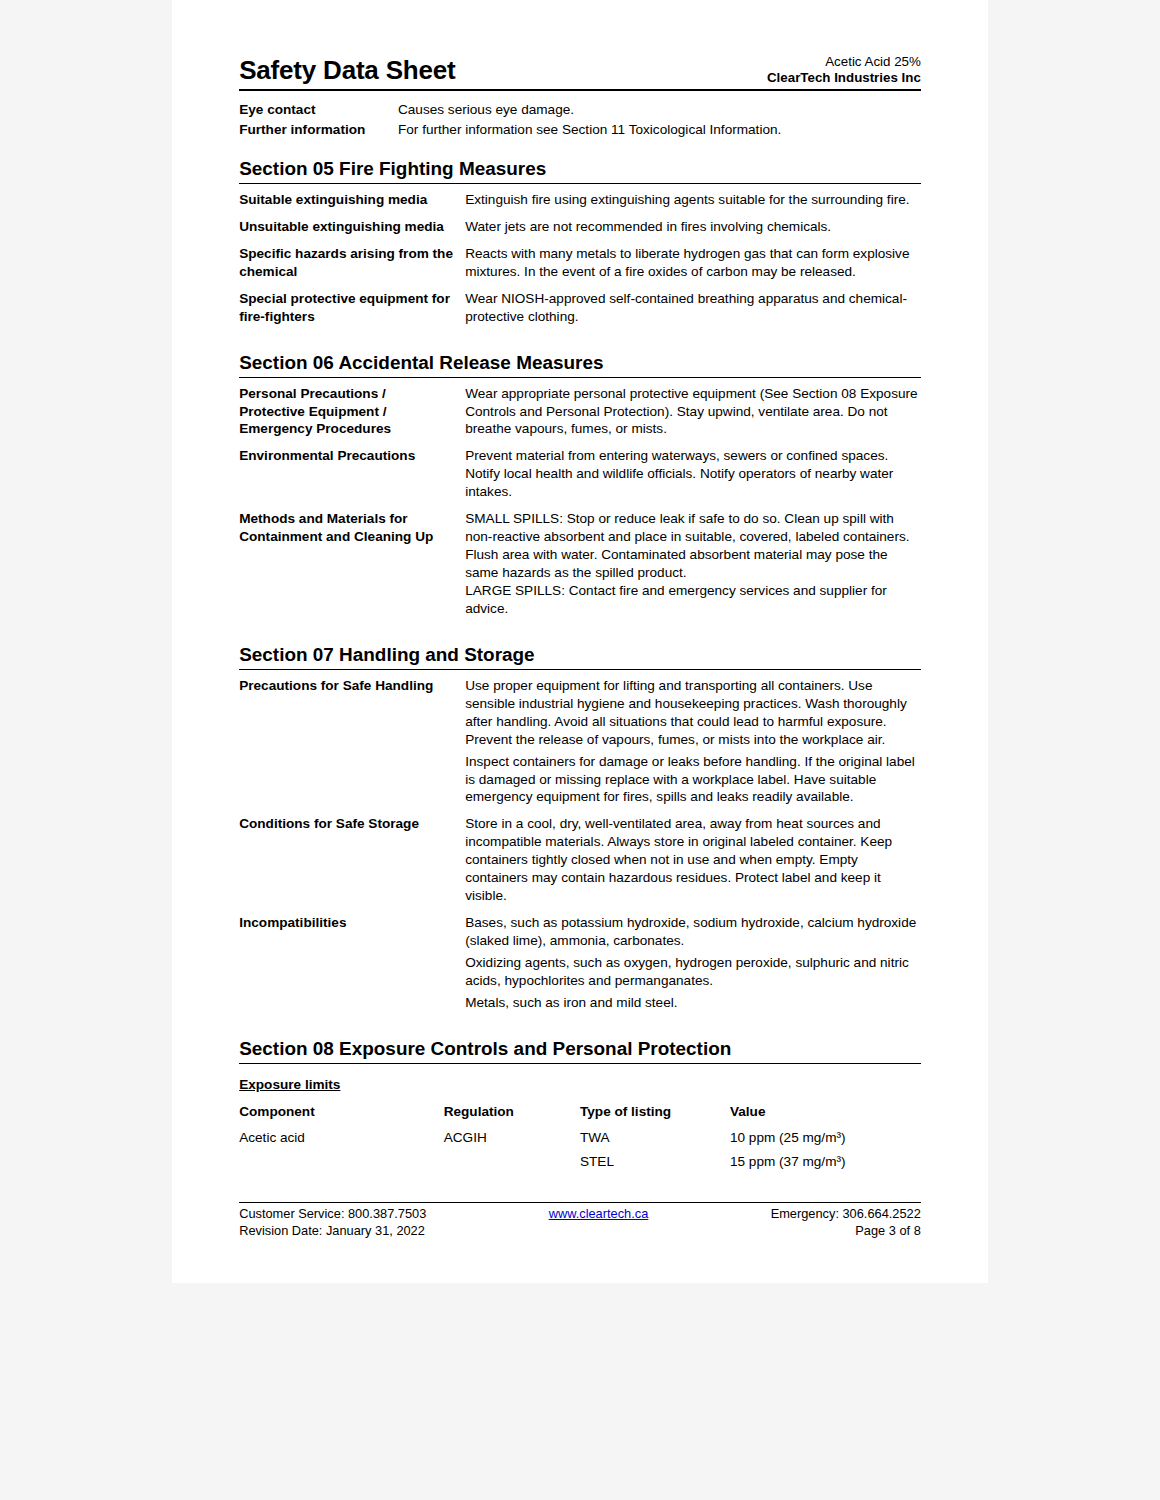Safety Data Sheet
Acetic Acid 25%
ClearTech Industries Inc
| Eye contact | Causes serious eye damage. |
| Further information | For further information see Section 11 Toxicological Information. |
Section 05 Fire Fighting Measures
| Suitable extinguishing media | Extinguish fire using extinguishing agents suitable for the surrounding fire. |
| Unsuitable extinguishing media | Water jets are not recommended in fires involving chemicals. |
| Specific hazards arising from the chemical | Reacts with many metals to liberate hydrogen gas that can form explosive mixtures. In the event of a fire oxides of carbon may be released. |
| Special protective equipment for fire-fighters | Wear NIOSH-approved self-contained breathing apparatus and chemical-protective clothing. |
Section 06 Accidental Release Measures
| Personal Precautions / Protective Equipment / Emergency Procedures | Wear appropriate personal protective equipment (See Section 08 Exposure Controls and Personal Protection). Stay upwind, ventilate area. Do not breathe vapours, fumes, or mists. |
| Environmental Precautions | Prevent material from entering waterways, sewers or confined spaces. Notify local health and wildlife officials. Notify operators of nearby water intakes. |
| Methods and Materials for Containment and Cleaning Up | SMALL SPILLS: Stop or reduce leak if safe to do so. Clean up spill with non-reactive absorbent and place in suitable, covered, labeled containers. Flush area with water. Contaminated absorbent material may pose the same hazards as the spilled product. LARGE SPILLS: Contact fire and emergency services and supplier for advice. |
Section 07 Handling and Storage
| Precautions for Safe Handling | Use proper equipment for lifting and transporting all containers. Use sensible industrial hygiene and housekeeping practices. Wash thoroughly after handling. Avoid all situations that could lead to harmful exposure. Prevent the release of vapours, fumes, or mists into the workplace air. Inspect containers for damage or leaks before handling. If the original label is damaged or missing replace with a workplace label. Have suitable emergency equipment for fires, spills and leaks readily available. |
| Conditions for Safe Storage | Store in a cool, dry, well-ventilated area, away from heat sources and incompatible materials. Always store in original labeled container. Keep containers tightly closed when not in use and when empty. Empty containers may contain hazardous residues. Protect label and keep it visible. |
| Incompatibilities | Bases, such as potassium hydroxide, sodium hydroxide, calcium hydroxide (slaked lime), ammonia, carbonates. Oxidizing agents, such as oxygen, hydrogen peroxide, sulphuric and nitric acids, hypochlorites and permanganates. Metals, such as iron and mild steel. |
Section 08 Exposure Controls and Personal Protection
Exposure limits
| Component | Regulation | Type of listing | Value |
| --- | --- | --- | --- |
| Acetic acid | ACGIH | TWA | 10 ppm (25 mg/m³) |
| | | STEL | 15 ppm (37 mg/m³) |
Customer Service: 800.387.7503
Revision Date: January 31, 2022
www.cleartech.ca
Emergency: 306.664.2522
Page 3 of 8